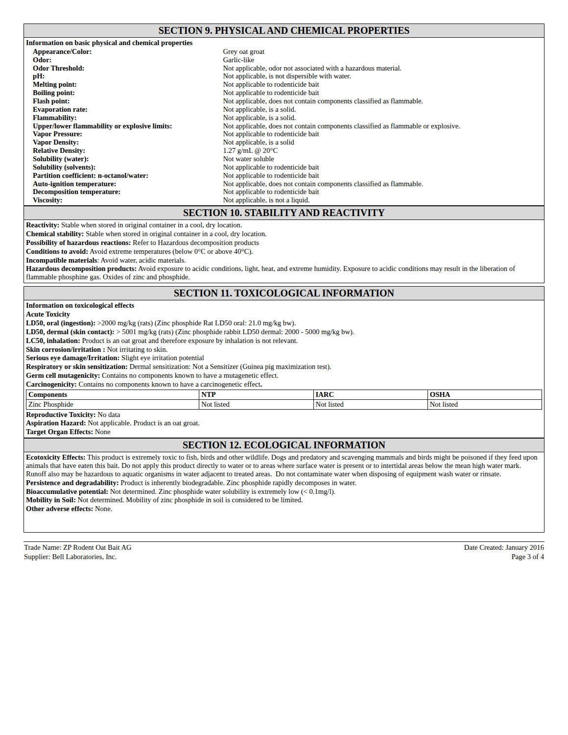SECTION 9. PHYSICAL AND CHEMICAL PROPERTIES
Information on basic physical and chemical properties
| Appearance/Color: | Grey oat groat |
| Odor: | Garlic-like |
| Odor Threshold: | Not applicable, odor not associated with a hazardous material. |
| pH: | Not applicable, is not dispersible with water. |
| Melting point: | Not applicable to rodenticide bait |
| Boiling point: | Not applicable to rodenticide bait |
| Flash point: | Not applicable, does not contain components classified as flammable. |
| Evaporation rate: | Not applicable, is a solid. |
| Flammability: | Not applicable, is a solid. |
| Upper/lower flammability or explosive limits: | Not applicable, does not contain components classified as flammable or explosive. |
| Vapor Pressure: | Not applicable to rodenticide bait |
| Vapor Density: | Not applicable, is a solid |
| Relative Density: | 1.27 g/mL @ 20°C |
| Solubility (water): | Not water soluble |
| Solubility (solvents): | Not applicable to rodenticide bait |
| Partition coefficient: n-octanol/water: | Not applicable to rodenticide bait |
| Auto-ignition temperature: | Not applicable, does not contain components classified as flammable. |
| Decomposition temperature: | Not applicable to rodenticide bait |
| Viscosity: | Not applicable, is not a liquid. |
SECTION 10. STABILITY AND REACTIVITY
Reactivity: Stable when stored in original container in a cool, dry location.
Chemical stability: Stable when stored in original container in a cool, dry location.
Possibility of hazardous reactions: Refer to Hazardous decomposition products
Conditions to avoid: Avoid extreme temperatures (below 0°C or above 40°C).
Incompatible materials: Avoid water, acidic materials.
Hazardous decomposition products: Avoid exposure to acidic conditions, light, heat, and extreme humidity. Exposure to acidic conditions may result in the liberation of flammable phosphine gas. Oxides of zinc and phosphide.
SECTION 11. TOXICOLOGICAL INFORMATION
Information on toxicological effects
Acute Toxicity
LD50, oral (ingestion): >2000 mg/kg (rats) (Zinc phosphide Rat LD50 oral: 21.0 mg/kg bw).
LD50, dermal (skin contact): > 5001 mg/kg (rats) (Zinc phosphide rabbit LD50 dermal: 2000 - 5000 mg/kg bw).
LC50, inhalation: Product is an oat groat and therefore exposure by inhalation is not relevant.
Skin corrosion/irritation : Not irritating to skin.
Serious eye damage/Irritation: Slight eye irritation potential
Respiratory or skin sensitization: Dermal sensitization: Not a Sensitizer (Guinea pig maximization test).
Germ cell mutagenicity: Contains no components known to have a mutagenetic effect.
Carcinogenicity: Contains no components known to have a carcinogenetic effect.
| Components | NTP | IARC | OSHA |
| --- | --- | --- | --- |
| Zinc Phosphide | Not listed | Not listed | Not listed |
Reproductive Toxicity: No data
Aspiration Hazard: Not applicable. Product is an oat groat.
Target Organ Effects: None
SECTION 12. ECOLOGICAL INFORMATION
Ecotoxicity Effects: This product is extremely toxic to fish, birds and other wildlife. Dogs and predatory and scavenging mammals and birds might be poisoned if they feed upon animals that have eaten this bait. Do not apply this product directly to water or to areas where surface water is present or to intertidal areas below the mean high water mark. Runoff also may be hazardous to aquatic organisms in water adjacent to treated areas. Do not contaminate water when disposing of equipment wash water or rinsate.
Persistence and degradability: Product is inherently biodegradable. Zinc phosphide rapidly decomposes in water.
Bioaccumulative potential: Not determined. Zinc phosphide water solubility is extremely low (< 0.1mg/l).
Mobility in Soil: Not determined. Mobility of zinc phosphide in soil is considered to be limited.
Other adverse effects: None.
| Trade Name: ZP Rodent Oat Bait AG | Date Created: January 2016 |
| Supplier: Bell Laboratories, Inc. | Page 3 of 4 |